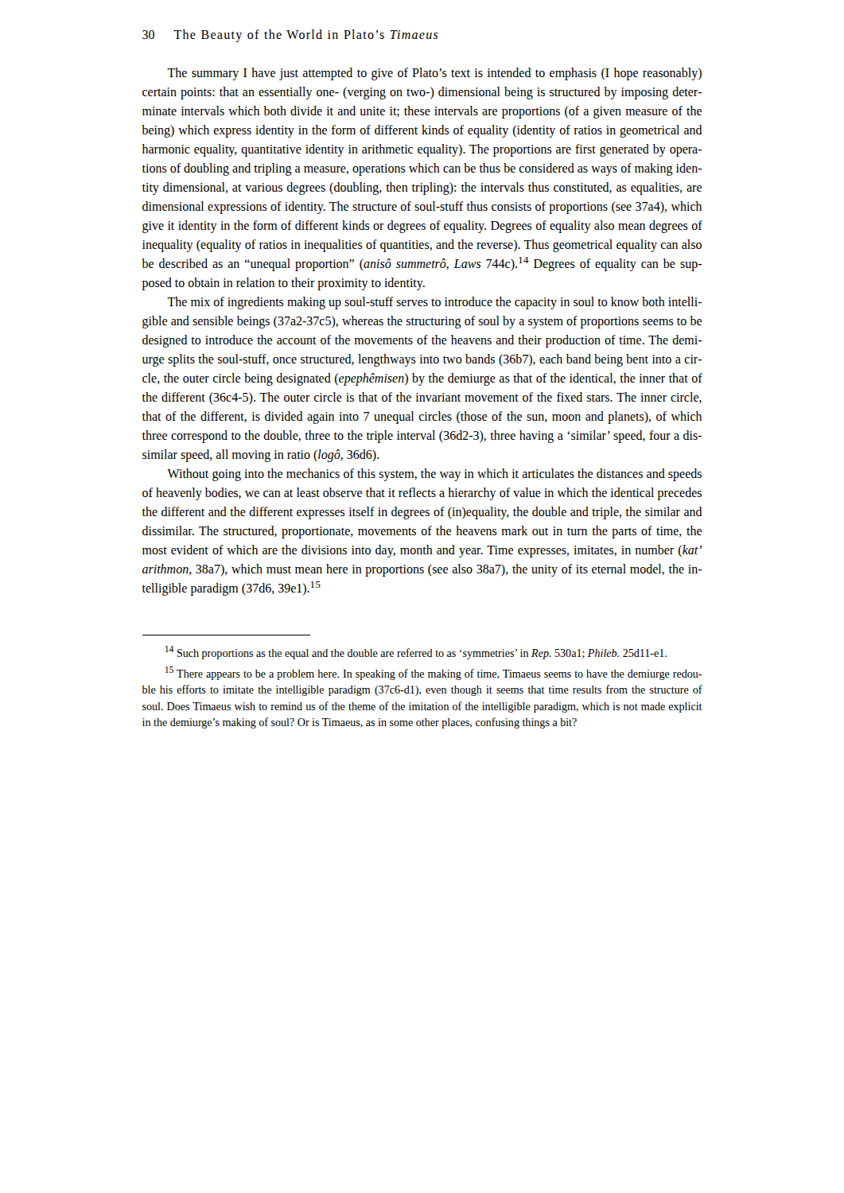30 The Beauty of the World in Plato’s Timaeus
The summary I have just attempted to give of Plato’s text is intended to emphasis (I hope reasonably) certain points: that an essentially one- (verging on two-) dimensional being is structured by imposing determinate intervals which both divide it and unite it; these intervals are proportions (of a given measure of the being) which express identity in the form of different kinds of equality (identity of ratios in geometrical and harmonic equality, quantitative identity in arithmetic equality). The proportions are first generated by operations of doubling and tripling a measure, operations which can be thus be considered as ways of making identity dimensional, at various degrees (doubling, then tripling): the intervals thus constituted, as equalities, are dimensional expressions of identity. The structure of soul-stuff thus consists of proportions (see 37a4), which give it identity in the form of different kinds or degrees of equality. Degrees of equality also mean degrees of inequality (equality of ratios in inequalities of quantities, and the reverse). Thus geometrical equality can also be described as an “unequal proportion” (anisô summetrô, Laws 744c).14 Degrees of equality can be supposed to obtain in relation to their proximity to identity.
The mix of ingredients making up soul-stuff serves to introduce the capacity in soul to know both intelligible and sensible beings (37a2-37c5), whereas the structuring of soul by a system of proportions seems to be designed to introduce the account of the movements of the heavens and their production of time. The demiurge splits the soul-stuff, once structured, lengthways into two bands (36b7), each band being bent into a circle, the outer circle being designated (epephêmisen) by the demiurge as that of the identical, the inner that of the different (36c4-5). The outer circle is that of the invariant movement of the fixed stars. The inner circle, that of the different, is divided again into 7 unequal circles (those of the sun, moon and planets), of which three correspond to the double, three to the triple interval (36d2-3), three having a ‘similar’ speed, four a dissimilar speed, all moving in ratio (logô, 36d6).
Without going into the mechanics of this system, the way in which it articulates the distances and speeds of heavenly bodies, we can at least observe that it reflects a hierarchy of value in which the identical precedes the different and the different expresses itself in degrees of (in)equality, the double and triple, the similar and dissimilar. The structured, proportionate, movements of the heavens mark out in turn the parts of time, the most evident of which are the divisions into day, month and year. Time expresses, imitates, in number (kat’ arithmon, 38a7), which must mean here in proportions (see also 38a7), the unity of its eternal model, the intelligible paradigm (37d6, 39e1).15
14 Such proportions as the equal and the double are referred to as ‘symmetries’ in Rep. 530a1; Phileb. 25d11-e1.
15 There appears to be a problem here. In speaking of the making of time, Timaeus seems to have the demiurge redouble his efforts to imitate the intelligible paradigm (37c6-d1), even though it seems that time results from the structure of soul. Does Timaeus wish to remind us of the theme of the imitation of the intelligible paradigm, which is not made explicit in the demiurge’s making of soul? Or is Timaeus, as in some other places, confusing things a bit?